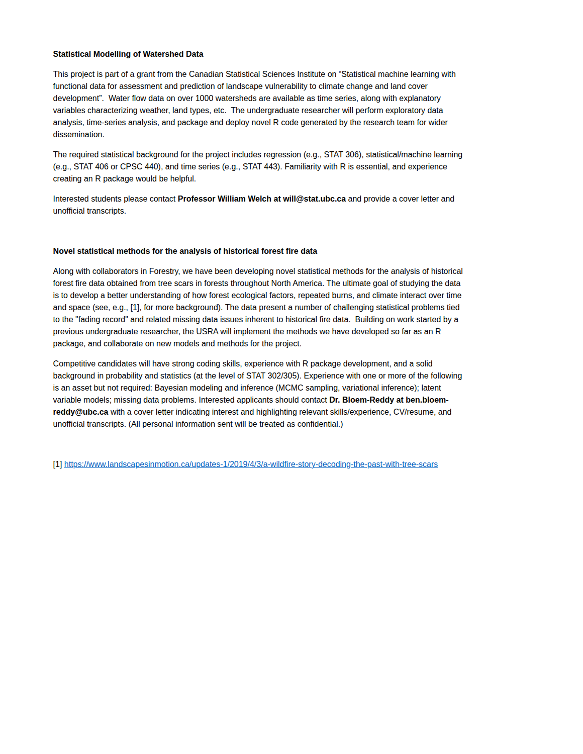Statistical Modelling of Watershed Data
This project is part of a grant from the Canadian Statistical Sciences Institute on “Statistical machine learning with functional data for assessment and prediction of landscape vulnerability to climate change and land cover development”. Water flow data on over 1000 watersheds are available as time series, along with explanatory variables characterizing weather, land types, etc. The undergraduate researcher will perform exploratory data analysis, time-series analysis, and package and deploy novel R code generated by the research team for wider dissemination.
The required statistical background for the project includes regression (e.g., STAT 306), statistical/machine learning (e.g., STAT 406 or CPSC 440), and time series (e.g., STAT 443). Familiarity with R is essential, and experience creating an R package would be helpful.
Interested students please contact Professor William Welch at will@stat.ubc.ca and provide a cover letter and unofficial transcripts.
Novel statistical methods for the analysis of historical forest fire data
Along with collaborators in Forestry, we have been developing novel statistical methods for the analysis of historical forest fire data obtained from tree scars in forests throughout North America. The ultimate goal of studying the data is to develop a better understanding of how forest ecological factors, repeated burns, and climate interact over time and space (see, e.g., [1], for more background). The data present a number of challenging statistical problems tied to the "fading record" and related missing data issues inherent to historical fire data. Building on work started by a previous undergraduate researcher, the USRA will implement the methods we have developed so far as an R package, and collaborate on new models and methods for the project.
Competitive candidates will have strong coding skills, experience with R package development, and a solid background in probability and statistics (at the level of STAT 302/305). Experience with one or more of the following is an asset but not required: Bayesian modeling and inference (MCMC sampling, variational inference); latent variable models; missing data problems. Interested applicants should contact Dr. Bloem-Reddy at ben.bloem-reddy@ubc.ca with a cover letter indicating interest and highlighting relevant skills/experience, CV/resume, and unofficial transcripts. (All personal information sent will be treated as confidential.)
[1] https://www.landscapesinmotion.ca/updates-1/2019/4/3/a-wildfire-story-decoding-the-past-with-tree-scars